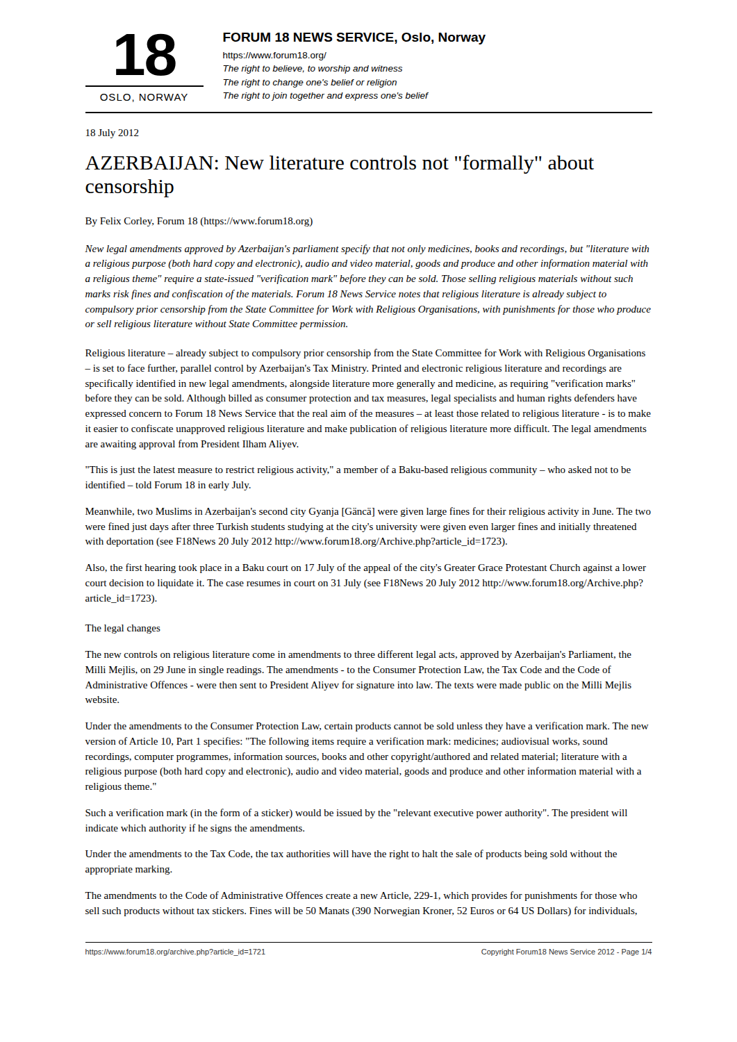18
OSLO, NORWAY
FORUM 18 NEWS SERVICE, Oslo, Norway
https://www.forum18.org/
The right to believe, to worship and witness
The right to change one's belief or religion
The right to join together and express one's belief
18 July 2012
AZERBAIJAN: New literature controls not "formally" about censorship
By Felix Corley, Forum 18 (https://www.forum18.org)
New legal amendments approved by Azerbaijan's parliament specify that not only medicines, books and recordings, but "literature with a religious purpose (both hard copy and electronic), audio and video material, goods and produce and other information material with a religious theme" require a state-issued "verification mark" before they can be sold. Those selling religious materials without such marks risk fines and confiscation of the materials. Forum 18 News Service notes that religious literature is already subject to compulsory prior censorship from the State Committee for Work with Religious Organisations, with punishments for those who produce or sell religious literature without State Committee permission.
Religious literature – already subject to compulsory prior censorship from the State Committee for Work with Religious Organisations – is set to face further, parallel control by Azerbaijan's Tax Ministry. Printed and electronic religious literature and recordings are specifically identified in new legal amendments, alongside literature more generally and medicine, as requiring "verification marks" before they can be sold. Although billed as consumer protection and tax measures, legal specialists and human rights defenders have expressed concern to Forum 18 News Service that the real aim of the measures – at least those related to religious literature - is to make it easier to confiscate unapproved religious literature and make publication of religious literature more difficult. The legal amendments are awaiting approval from President Ilham Aliyev.
"This is just the latest measure to restrict religious activity," a member of a Baku-based religious community – who asked not to be identified – told Forum 18 in early July.
Meanwhile, two Muslims in Azerbaijan's second city Gyanja [Gäncä] were given large fines for their religious activity in June. The two were fined just days after three Turkish students studying at the city's university were given even larger fines and initially threatened with deportation (see F18News 20 July 2012 http://www.forum18.org/Archive.php?article_id=1723).
Also, the first hearing took place in a Baku court on 17 July of the appeal of the city's Greater Grace Protestant Church against a lower court decision to liquidate it. The case resumes in court on 31 July (see F18News 20 July 2012 http://www.forum18.org/Archive.php?article_id=1723).
The legal changes
The new controls on religious literature come in amendments to three different legal acts, approved by Azerbaijan's Parliament, the Milli Mejlis, on 29 June in single readings. The amendments - to the Consumer Protection Law, the Tax Code and the Code of Administrative Offences - were then sent to President Aliyev for signature into law. The texts were made public on the Milli Mejlis website.
Under the amendments to the Consumer Protection Law, certain products cannot be sold unless they have a verification mark. The new version of Article 10, Part 1 specifies: "The following items require a verification mark: medicines; audiovisual works, sound recordings, computer programmes, information sources, books and other copyright/authored and related material; literature with a religious purpose (both hard copy and electronic), audio and video material, goods and produce and other information material with a religious theme."
Such a verification mark (in the form of a sticker) would be issued by the "relevant executive power authority". The president will indicate which authority if he signs the amendments.
Under the amendments to the Tax Code, the tax authorities will have the right to halt the sale of products being sold without the appropriate marking.
The amendments to the Code of Administrative Offences create a new Article, 229-1, which provides for punishments for those who sell such products without tax stickers. Fines will be 50 Manats (390 Norwegian Kroner, 52 Euros or 64 US Dollars) for individuals,
https://www.forum18.org/archive.php?article_id=1721 Copyright Forum18 News Service 2012 - Page 1/4